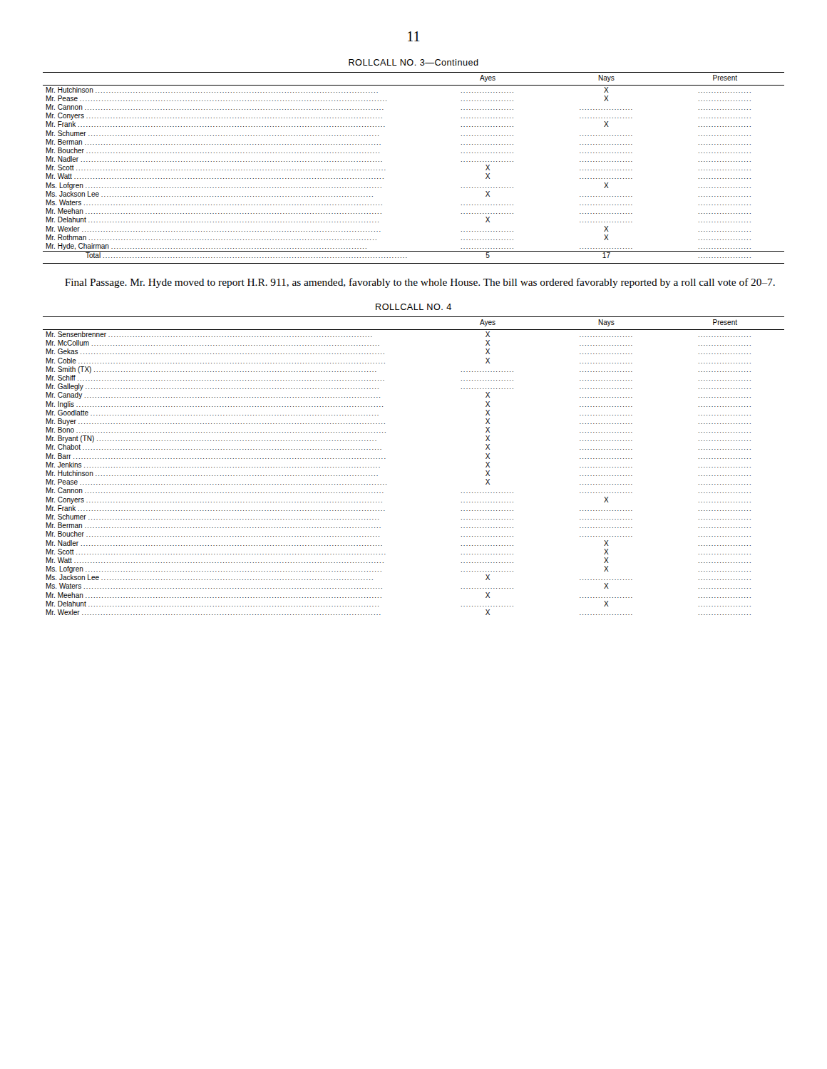11
ROLLCALL NO. 3—Continued
| | Ayes | Nays | Present |
| --- | --- | --- | --- |
| Mr. Hutchinson ......................................................................................................... | .................... | X | .................... |
| Mr. Pease .................................................................................................................. | .................... | X | .................... |
| Mr. Cannon ............................................................................................................... | .................... | .................... | .................... |
| Mr. Conyers .............................................................................................................. | .................... | .................... | .................... |
| Mr. Frank .................................................................................................................. | .................... | X | .................... |
| Mr. Schumer ............................................................................................................ | .................... | .................... | .................... |
| Mr. Berman .............................................................................................................. | .................... | .................... | .................... |
| Mr. Boucher ............................................................................................................. | .................... | .................... | .................... |
| Mr. Nadler ................................................................................................................ | .................... | .................... | .................... |
| Mr. Scott ................................................................................................................... | X | .................... | .................... |
| Mr. Watt ................................................................................................................... | X | .................... | .................... |
| Ms. Lofgren .............................................................................................................. | .................... | X | .................... |
| Ms. Jackson Lee ..................................................................................................... | X | .................... | .................... |
| Ms. Waters ............................................................................................................... | .................... | .................... | .................... |
| Mr. Meehan .............................................................................................................. | .................... | .................... | .................... |
| Mr. Delahunt ............................................................................................................ | X | .................... | .................... |
| Mr. Wexler ............................................................................................................... | .................... | X | .................... |
| Mr. Rothman ........................................................................................................... | .................... | X | .................... |
| Mr. Hyde, Chairman ............................................................................................... | .................... | .................... | .................... |
| Total ................................................................................................................. | 5 | 17 | .................... |
Final Passage. Mr. Hyde moved to report H.R. 911, as amended, favorably to the whole House. The bill was ordered favorably reported by a roll call vote of 20–7.
ROLLCALL NO. 4
| | Ayes | Nays | Present |
| --- | --- | --- | --- |
| Mr. Sensenbrenner .................................................................................................. | X | .................... | .................... |
| Mr. McCollum ........................................................................................................... | X | .................... | .................... |
| Mr. Gekas ................................................................................................................. | X | .................... | .................... |
| Mr. Coble .................................................................................................................. | X | .................... | .................... |
| Mr. Smith (TX) ......................................................................................................... | .................... | .................... | .................... |
| Mr. Schiff .................................................................................................................. | .................... | .................... | .................... |
| Mr. Gallegly ............................................................................................................. | .................... | .................... | .................... |
| Mr. Canady .............................................................................................................. | X | .................... | .................... |
| Mr. Inglis .................................................................................................................. | X | .................... | .................... |
| Mr. Goodlatte ........................................................................................................... | X | .................... | .................... |
| Mr. Buyer .................................................................................................................. | X | .................... | .................... |
| Mr. Bono ................................................................................................................... | X | .................... | .................... |
| Mr. Bryant (TN) ........................................................................................................ | X | .................... | .................... |
| Mr. Chabot ............................................................................................................... | X | .................... | .................... |
| Mr. Barr .................................................................................................................... | X | .................... | .................... |
| Mr. Jenkins .............................................................................................................. | X | .................... | .................... |
| Mr. Hutchinson ......................................................................................................... | X | .................... | .................... |
| Mr. Pease .................................................................................................................. | X | .................... | .................... |
| Mr. Cannon ............................................................................................................... | .................... | .................... | .................... |
| Mr. Conyers .............................................................................................................. | .................... | X | .................... |
| Mr. Frank .................................................................................................................. | .................... | .................... | .................... |
| Mr. Schumer ............................................................................................................ | .................... | .................... | .................... |
| Mr. Berman .............................................................................................................. | .................... | .................... | .................... |
| Mr. Boucher ............................................................................................................. | .................... | .................... | .................... |
| Mr. Nadler ................................................................................................................ | .................... | X | .................... |
| Mr. Scott ................................................................................................................... | .................... | X | .................... |
| Mr. Watt ................................................................................................................... | .................... | X | .................... |
| Ms. Lofgren .............................................................................................................. | .................... | X | .................... |
| Ms. Jackson Lee ..................................................................................................... | X | .................... | .................... |
| Ms. Waters ............................................................................................................... | .................... | X | .................... |
| Mr. Meehan .............................................................................................................. | X | .................... | .................... |
| Mr. Delahunt ............................................................................................................ | .................... | X | .................... |
| Mr. Wexler ............................................................................................................... | X | .................... | .................... |